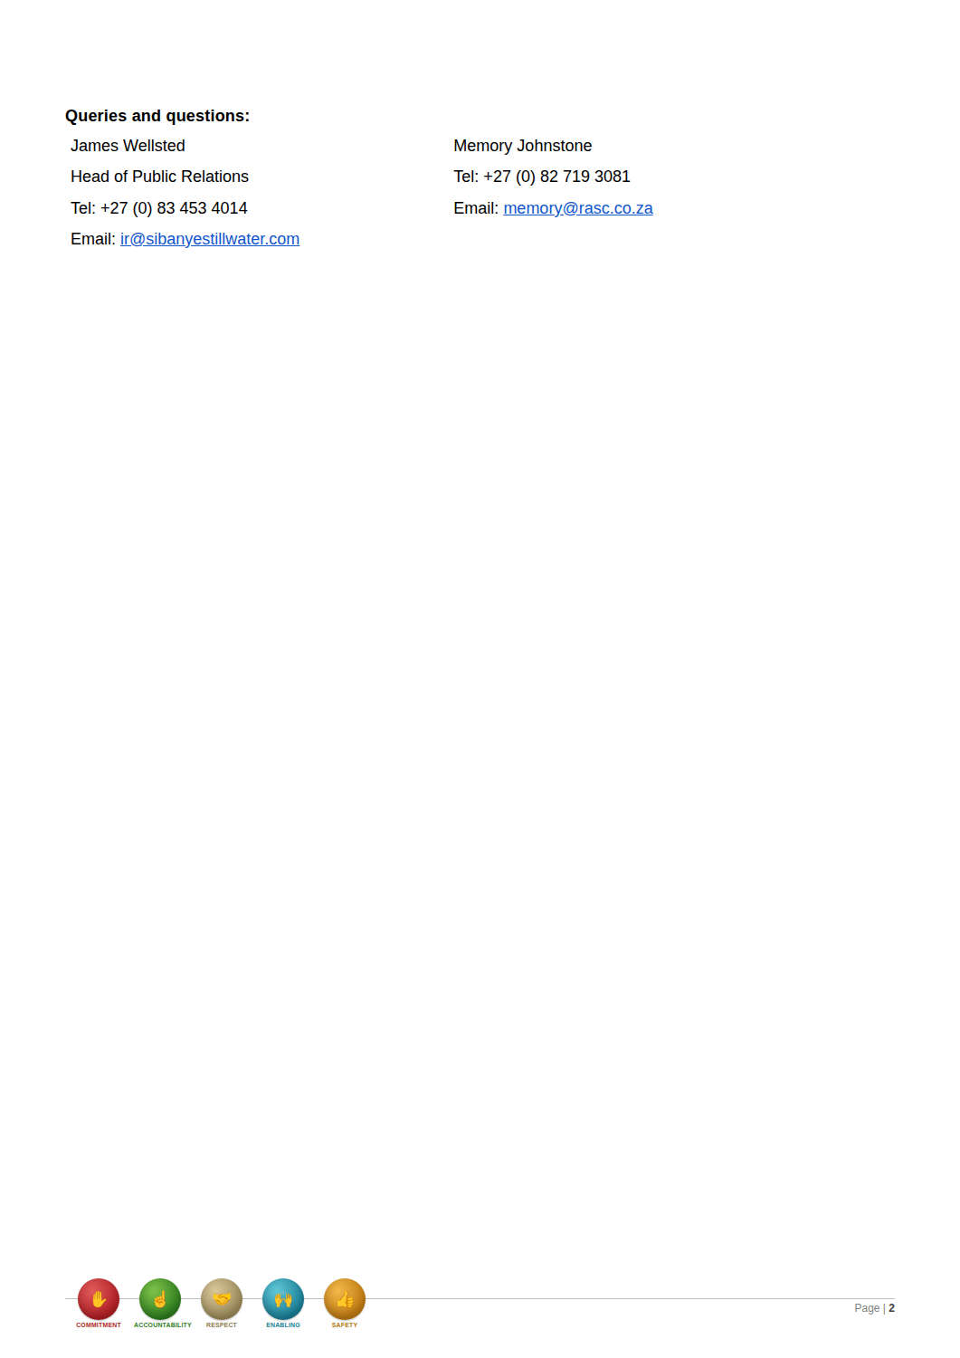Queries and questions:
| James Wellsted | Memory Johnstone |
| Head of Public Relations | Tel: +27 (0) 82 719 3081 |
| Tel: +27 (0) 83 453 4014 | Email: memory@rasc.co.za |
| Email: ir@sibanyestillwater.com | |
Page | 2
✋
COMMITMENT
☝
ACCOUNTABILITY
🤝
RESPECT
🙌
ENABLING
👍
SAFETY